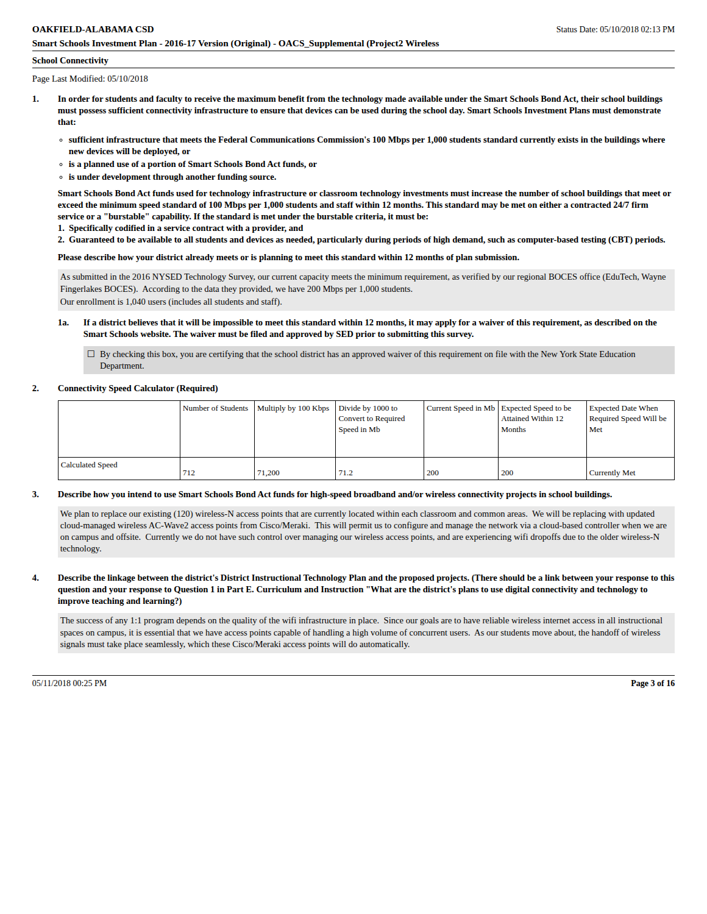OAKFIELD-ALABAMA CSD
Status Date: 05/10/2018 02:13 PM
Smart Schools Investment Plan - 2016-17 Version (Original) - OACS_Supplemental (Project2 Wireless
School Connectivity
Page Last Modified: 05/10/2018
1.
In order for students and faculty to receive the maximum benefit from the technology made available under the Smart Schools Bond Act, their school buildings must possess sufficient connectivity infrastructure to ensure that devices can be used during the school day. Smart Schools Investment Plans must demonstrate that:
sufficient infrastructure that meets the Federal Communications Commission's 100 Mbps per 1,000 students standard currently exists in the buildings where new devices will be deployed, or
is a planned use of a portion of Smart Schools Bond Act funds, or
is under development through another funding source.
Smart Schools Bond Act funds used for technology infrastructure or classroom technology investments must increase the number of school buildings that meet or exceed the minimum speed standard of 100 Mbps per 1,000 students and staff within 12 months. This standard may be met on either a contracted 24/7 firm service or a "burstable" capability. If the standard is met under the burstable criteria, it must be:
1. Specifically codified in a service contract with a provider, and
2. Guaranteed to be available to all students and devices as needed, particularly during periods of high demand, such as computer-based testing (CBT) periods.
Please describe how your district already meets or is planning to meet this standard within 12 months of plan submission.
As submitted in the 2016 NYSED Technology Survey, our current capacity meets the minimum requirement, as verified by our regional BOCES office (EduTech, Wayne Fingerlakes BOCES). According to the data they provided, we have 200 Mbps per 1,000 students.
Our enrollment is 1,040 users (includes all students and staff).
1a.
If a district believes that it will be impossible to meet this standard within 12 months, it may apply for a waiver of this requirement, as described on the Smart Schools website. The waiver must be filed and approved by SED prior to submitting this survey.
☐ By checking this box, you are certifying that the school district has an approved waiver of this requirement on file with the New York State Education Department.
2.
Connectivity Speed Calculator (Required)
| | Number of Students | Multiply by 100 Kbps | Divide by 1000 to Convert to Required Speed in Mb | Current Speed in Mb | Expected Speed to be Attained Within 12 Months | Expected Date When Required Speed Will be Met |
| --- | --- | --- | --- | --- | --- | --- |
| Calculated Speed | 712 | 71,200 | 71.2 | 200 | 200 | Currently Met |
3.
Describe how you intend to use Smart Schools Bond Act funds for high-speed broadband and/or wireless connectivity projects in school buildings.
We plan to replace our existing (120) wireless-N access points that are currently located within each classroom and common areas. We will be replacing with updated cloud-managed wireless AC-Wave2 access points from Cisco/Meraki. This will permit us to configure and manage the network via a cloud-based controller when we are on campus and offsite. Currently we do not have such control over managing our wireless access points, and are experiencing wifi dropoffs due to the older wireless-N technology.
4.
Describe the linkage between the district's District Instructional Technology Plan and the proposed projects. (There should be a link between your response to this question and your response to Question 1 in Part E. Curriculum and Instruction "What are the district's plans to use digital connectivity and technology to improve teaching and learning?)
The success of any 1:1 program depends on the quality of the wifi infrastructure in place. Since our goals are to have reliable wireless internet access in all instructional spaces on campus, it is essential that we have access points capable of handling a high volume of concurrent users. As our students move about, the handoff of wireless signals must take place seamlessly, which these Cisco/Meraki access points will do automatically.
05/11/2018 00:25 PM
Page 3 of 16